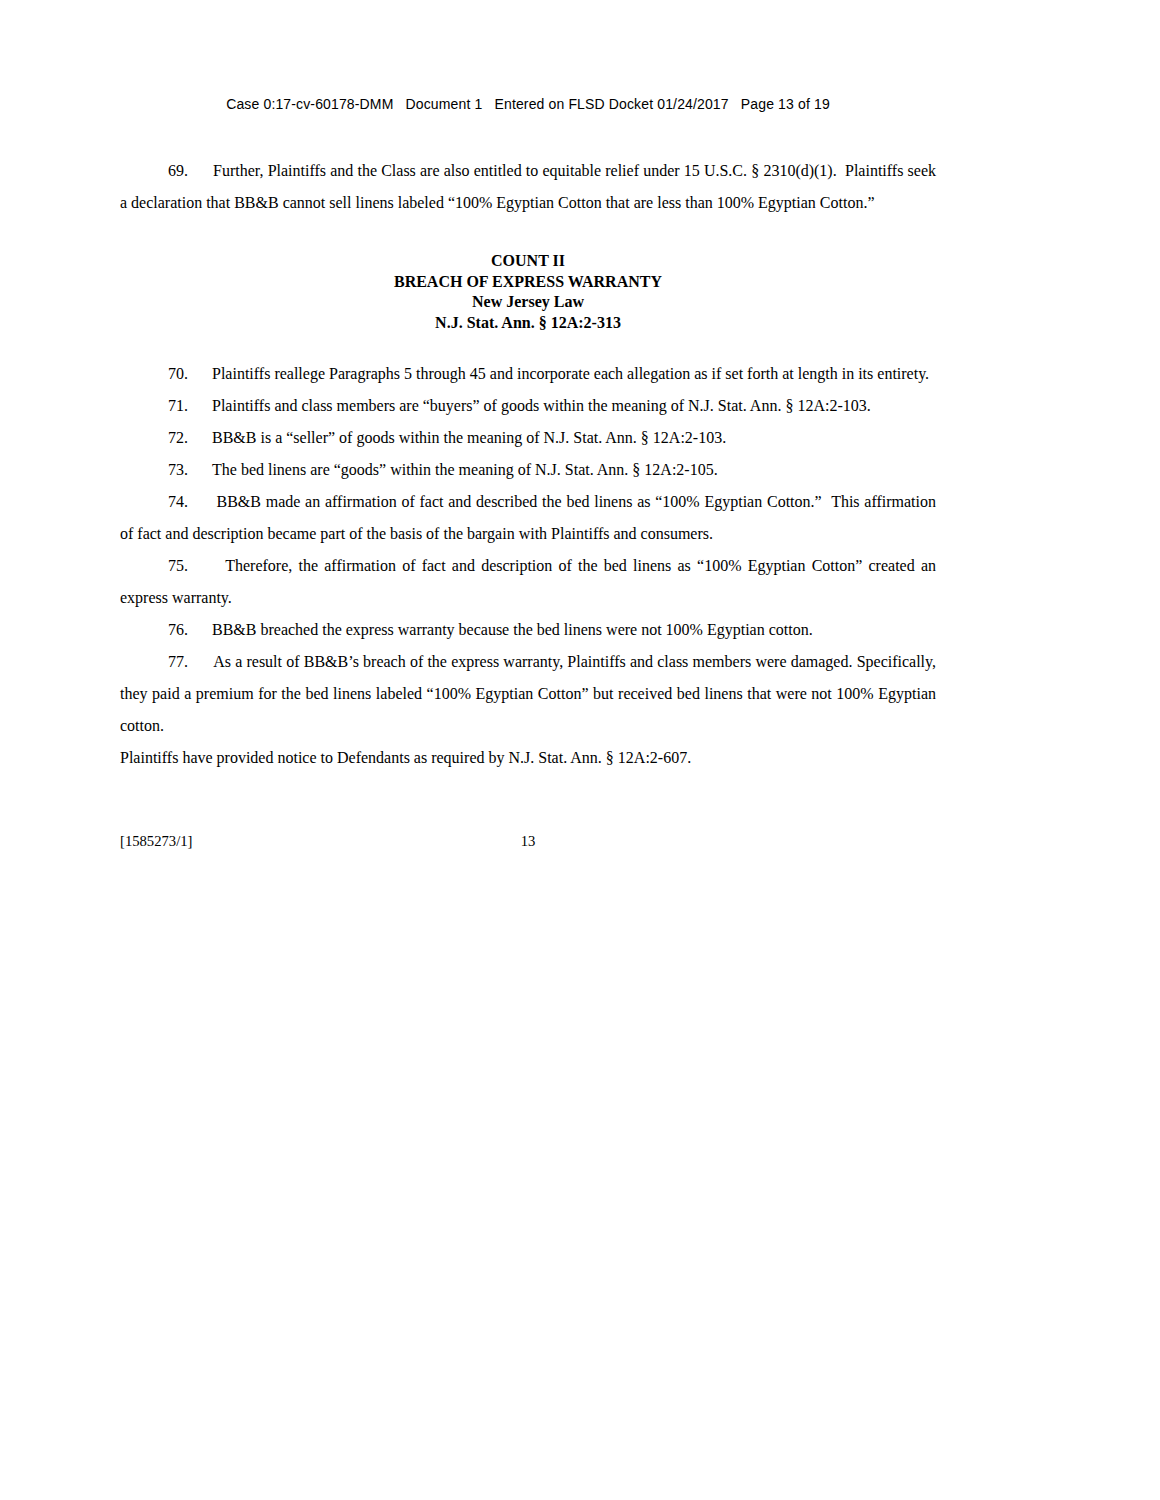Case 0:17-cv-60178-DMM Document 1 Entered on FLSD Docket 01/24/2017 Page 13 of 19
69. Further, Plaintiffs and the Class are also entitled to equitable relief under 15 U.S.C. § 2310(d)(1). Plaintiffs seek a declaration that BB&B cannot sell linens labeled “100% Egyptian Cotton that are less than 100% Egyptian Cotton.”
COUNT II
BREACH OF EXPRESS WARRANTY
New Jersey Law
N.J. Stat. Ann. § 12A:2-313
70. Plaintiffs reallege Paragraphs 5 through 45 and incorporate each allegation as if set forth at length in its entirety.
71. Plaintiffs and class members are “buyers” of goods within the meaning of N.J. Stat. Ann. § 12A:2-103.
72. BB&B is a “seller” of goods within the meaning of N.J. Stat. Ann. § 12A:2-103.
73. The bed linens are “goods” within the meaning of N.J. Stat. Ann. § 12A:2-105.
74. BB&B made an affirmation of fact and described the bed linens as “100% Egyptian Cotton.” This affirmation of fact and description became part of the basis of the bargain with Plaintiffs and consumers.
75. Therefore, the affirmation of fact and description of the bed linens as “100% Egyptian Cotton” created an express warranty.
76. BB&B breached the express warranty because the bed linens were not 100% Egyptian cotton.
77. As a result of BB&B’s breach of the express warranty, Plaintiffs and class members were damaged. Specifically, they paid a premium for the bed linens labeled “100% Egyptian Cotton” but received bed linens that were not 100% Egyptian cotton.
Plaintiffs have provided notice to Defendants as required by N.J. Stat. Ann. § 12A:2-607.
[1585273/1]
13